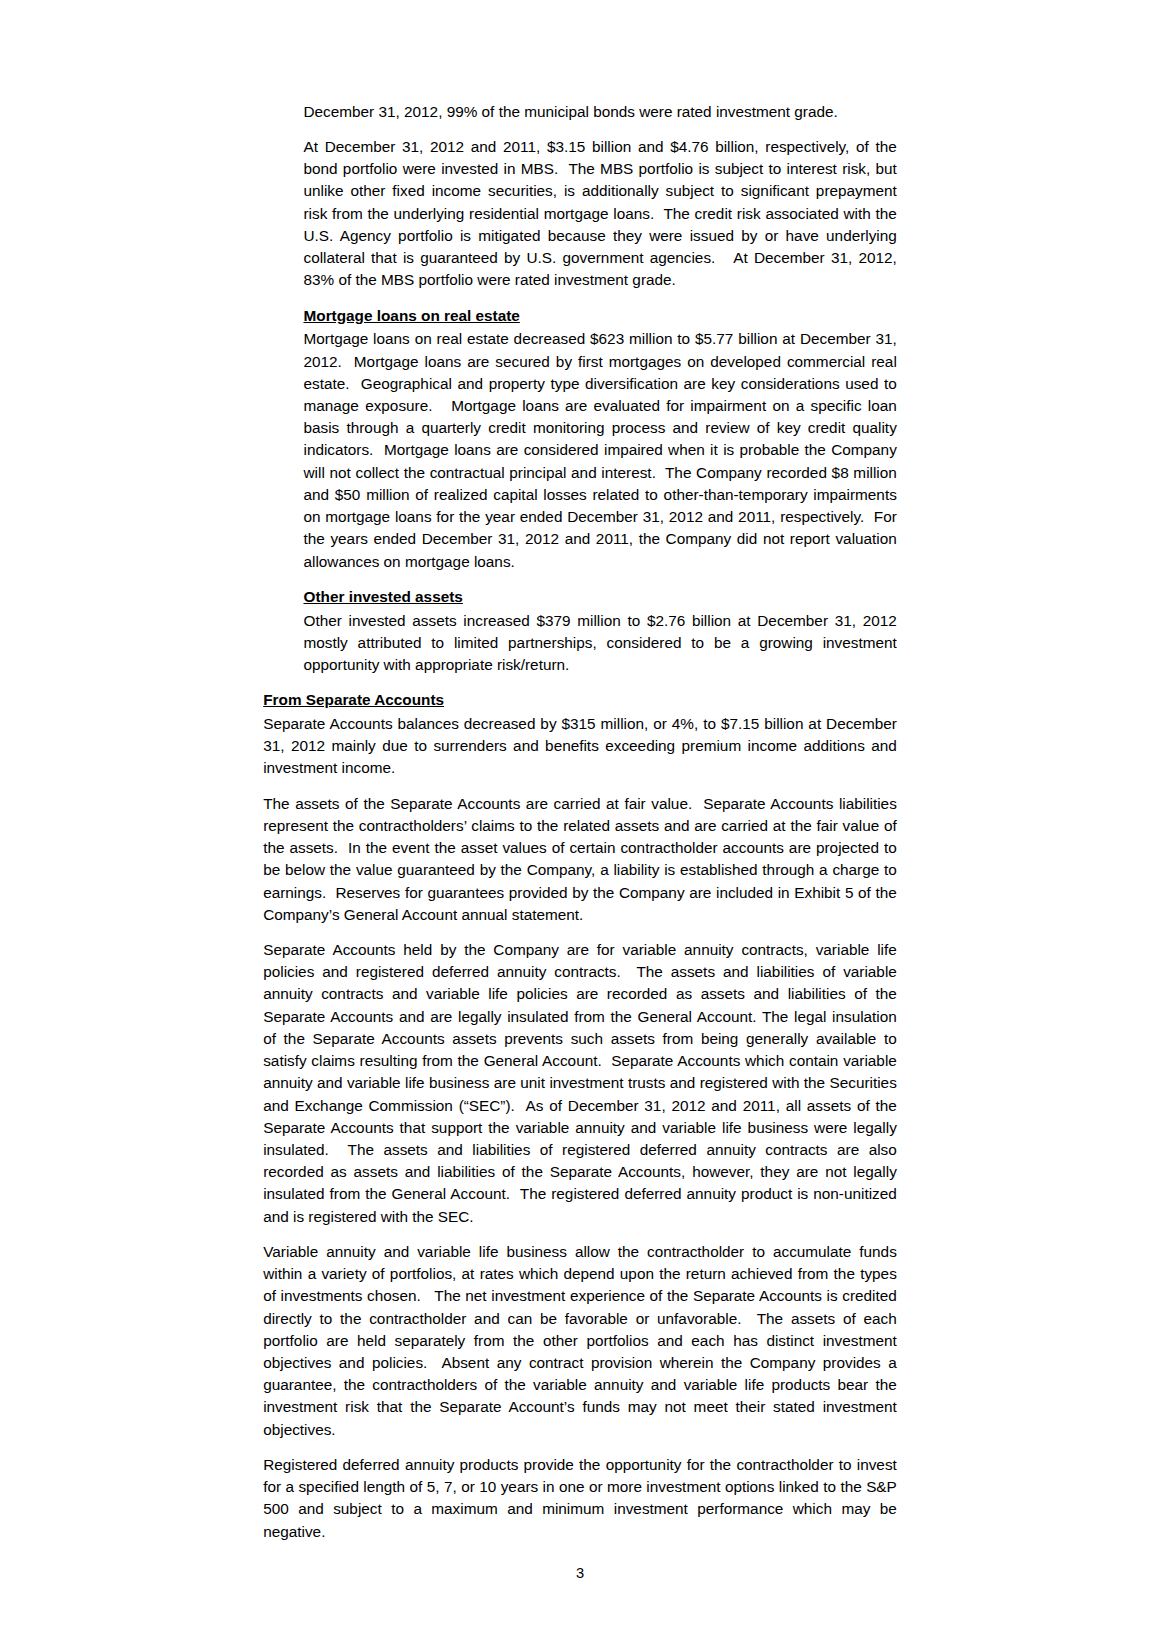December 31, 2012, 99% of the municipal bonds were rated investment grade.
At December 31, 2012 and 2011, $3.15 billion and $4.76 billion, respectively, of the bond portfolio were invested in MBS. The MBS portfolio is subject to interest risk, but unlike other fixed income securities, is additionally subject to significant prepayment risk from the underlying residential mortgage loans. The credit risk associated with the U.S. Agency portfolio is mitigated because they were issued by or have underlying collateral that is guaranteed by U.S. government agencies. At December 31, 2012, 83% of the MBS portfolio were rated investment grade.
Mortgage loans on real estate
Mortgage loans on real estate decreased $623 million to $5.77 billion at December 31, 2012. Mortgage loans are secured by first mortgages on developed commercial real estate. Geographical and property type diversification are key considerations used to manage exposure. Mortgage loans are evaluated for impairment on a specific loan basis through a quarterly credit monitoring process and review of key credit quality indicators. Mortgage loans are considered impaired when it is probable the Company will not collect the contractual principal and interest. The Company recorded $8 million and $50 million of realized capital losses related to other-than-temporary impairments on mortgage loans for the year ended December 31, 2012 and 2011, respectively. For the years ended December 31, 2012 and 2011, the Company did not report valuation allowances on mortgage loans.
Other invested assets
Other invested assets increased $379 million to $2.76 billion at December 31, 2012 mostly attributed to limited partnerships, considered to be a growing investment opportunity with appropriate risk/return.
From Separate Accounts
Separate Accounts balances decreased by $315 million, or 4%, to $7.15 billion at December 31, 2012 mainly due to surrenders and benefits exceeding premium income additions and investment income.
The assets of the Separate Accounts are carried at fair value. Separate Accounts liabilities represent the contractholders’ claims to the related assets and are carried at the fair value of the assets. In the event the asset values of certain contractholder accounts are projected to be below the value guaranteed by the Company, a liability is established through a charge to earnings. Reserves for guarantees provided by the Company are included in Exhibit 5 of the Company’s General Account annual statement.
Separate Accounts held by the Company are for variable annuity contracts, variable life policies and registered deferred annuity contracts. The assets and liabilities of variable annuity contracts and variable life policies are recorded as assets and liabilities of the Separate Accounts and are legally insulated from the General Account. The legal insulation of the Separate Accounts assets prevents such assets from being generally available to satisfy claims resulting from the General Account. Separate Accounts which contain variable annuity and variable life business are unit investment trusts and registered with the Securities and Exchange Commission (“SEC”). As of December 31, 2012 and 2011, all assets of the Separate Accounts that support the variable annuity and variable life business were legally insulated. The assets and liabilities of registered deferred annuity contracts are also recorded as assets and liabilities of the Separate Accounts, however, they are not legally insulated from the General Account. The registered deferred annuity product is non-unitized and is registered with the SEC.
Variable annuity and variable life business allow the contractholder to accumulate funds within a variety of portfolios, at rates which depend upon the return achieved from the types of investments chosen. The net investment experience of the Separate Accounts is credited directly to the contractholder and can be favorable or unfavorable. The assets of each portfolio are held separately from the other portfolios and each has distinct investment objectives and policies. Absent any contract provision wherein the Company provides a guarantee, the contractholders of the variable annuity and variable life products bear the investment risk that the Separate Account’s funds may not meet their stated investment objectives.
Registered deferred annuity products provide the opportunity for the contractholder to invest for a specified length of 5, 7, or 10 years in one or more investment options linked to the S&P 500 and subject to a maximum and minimum investment performance which may be negative.
3